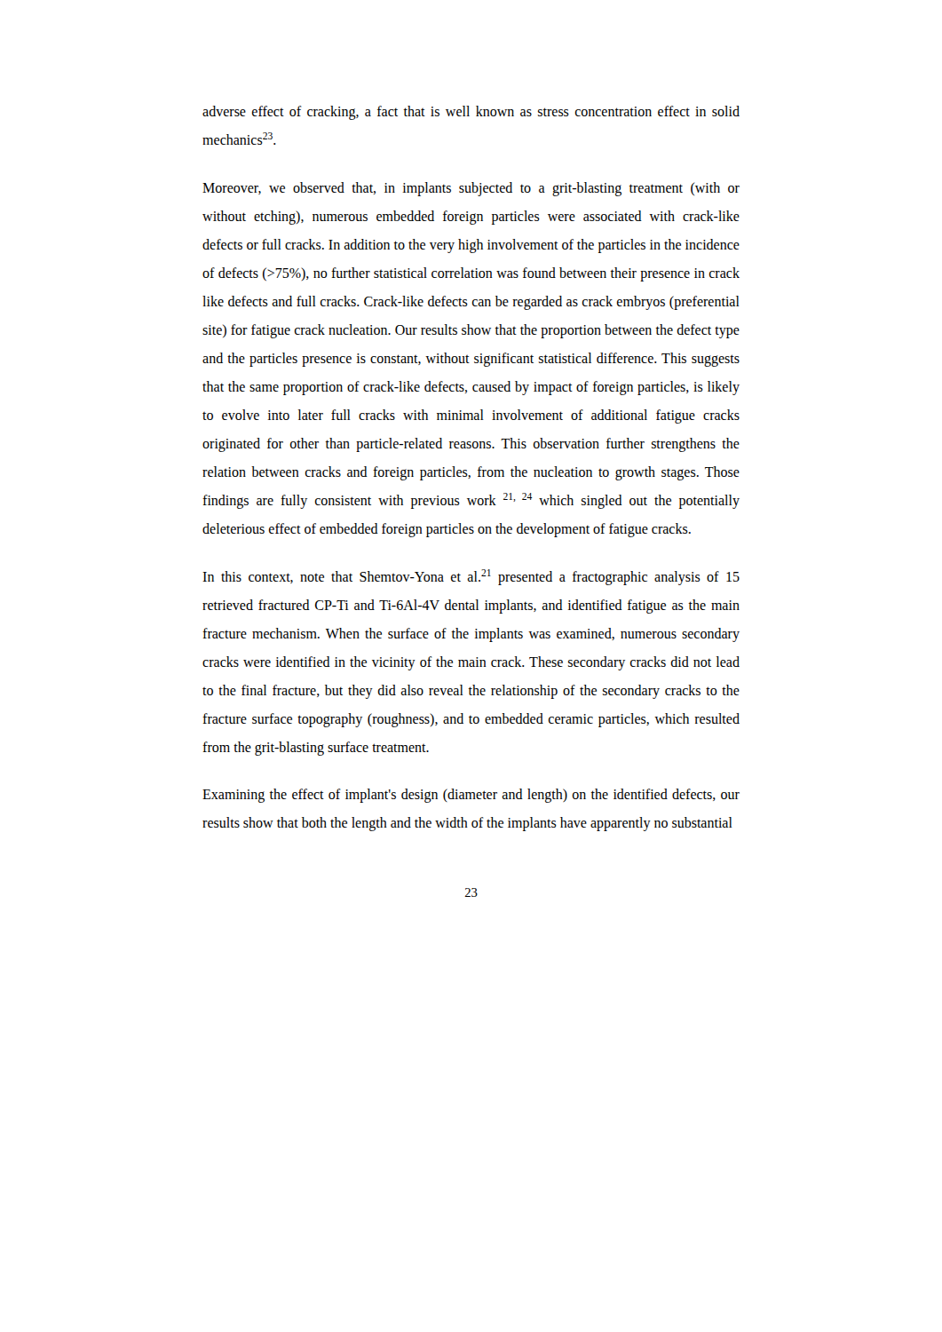adverse effect of cracking, a fact that is well known as stress concentration effect in solid mechanics23.
Moreover, we observed that, in implants subjected to a grit-blasting treatment (with or without etching), numerous embedded foreign particles were associated with crack-like defects or full cracks. In addition to the very high involvement of the particles in the incidence of defects (>75%), no further statistical correlation was found between their presence in crack like defects and full cracks. Crack-like defects can be regarded as crack embryos (preferential site) for fatigue crack nucleation. Our results show that the proportion between the defect type and the particles presence is constant, without significant statistical difference. This suggests that the same proportion of crack-like defects, caused by impact of foreign particles, is likely to evolve into later full cracks with minimal involvement of additional fatigue cracks originated for other than particle-related reasons. This observation further strengthens the relation between cracks and foreign particles, from the nucleation to growth stages. Those findings are fully consistent with previous work 21, 24 which singled out the potentially deleterious effect of embedded foreign particles on the development of fatigue cracks.
In this context, note that Shemtov-Yona et al.21 presented a fractographic analysis of 15 retrieved fractured CP-Ti and Ti-6Al-4V dental implants, and identified fatigue as the main fracture mechanism. When the surface of the implants was examined, numerous secondary cracks were identified in the vicinity of the main crack. These secondary cracks did not lead to the final fracture, but they did also reveal the relationship of the secondary cracks to the fracture surface topography (roughness), and to embedded ceramic particles, which resulted from the grit-blasting surface treatment.
Examining the effect of implant's design (diameter and length) on the identified defects, our results show that both the length and the width of the implants have apparently no substantial
23